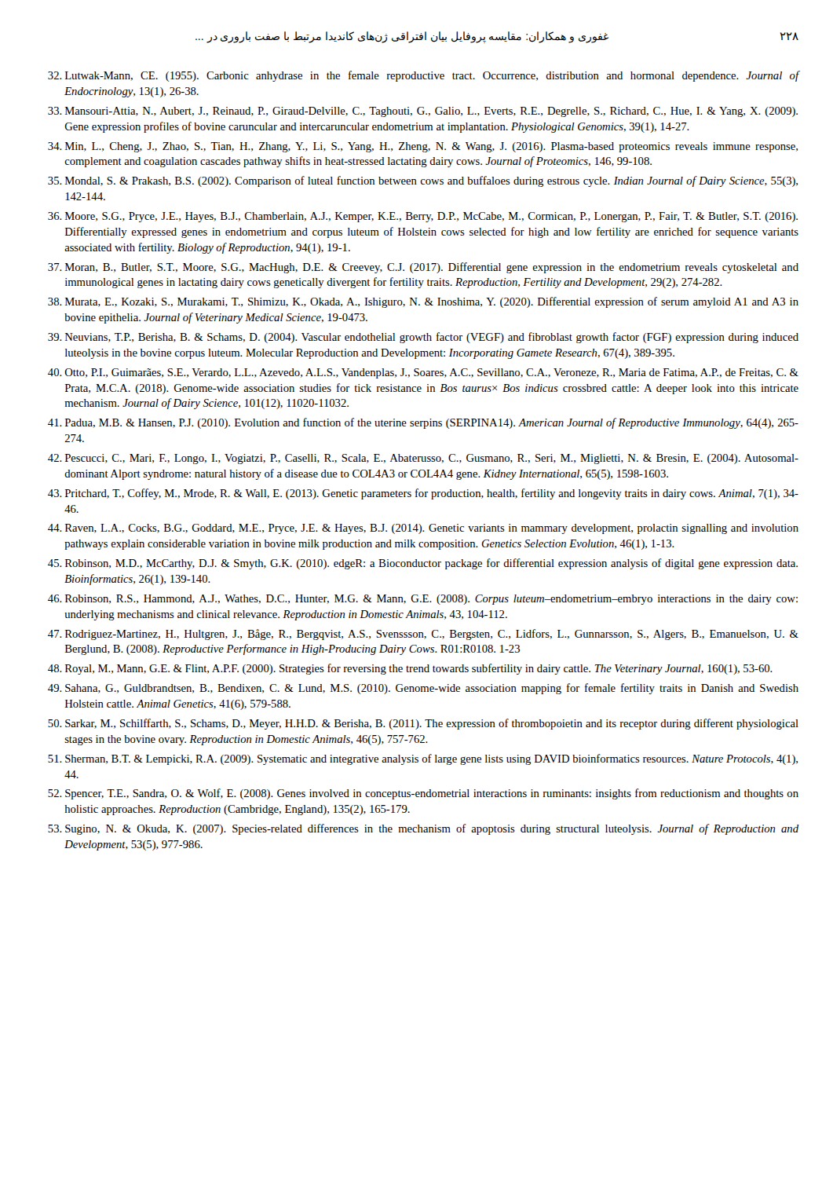۲۲۸ غفوری و همکاران: مقایسه پروفایل بیان افتراقی ژن‌های کاندیدا مرتبط با صفت باروری در ...
Lutwak-Mann, CE. (1955). Carbonic anhydrase in the female reproductive tract. Occurrence, distribution and hormonal dependence. Journal of Endocrinology, 13(1), 26-38.
Mansouri-Attia, N., Aubert, J., Reinaud, P., Giraud-Delville, C., Taghouti, G., Galio, L., Everts, R.E., Degrelle, S., Richard, C., Hue, I. & Yang, X. (2009). Gene expression profiles of bovine caruncular and intercaruncular endometrium at implantation. Physiological Genomics, 39(1), 14-27.
Min, L., Cheng, J., Zhao, S., Tian, H., Zhang, Y., Li, S., Yang, H., Zheng, N. & Wang, J. (2016). Plasma-based proteomics reveals immune response, complement and coagulation cascades pathway shifts in heat-stressed lactating dairy cows. Journal of Proteomics, 146, 99-108.
Mondal, S. & Prakash, B.S. (2002). Comparison of luteal function between cows and buffaloes during estrous cycle. Indian Journal of Dairy Science, 55(3), 142-144.
Moore, S.G., Pryce, J.E., Hayes, B.J., Chamberlain, A.J., Kemper, K.E., Berry, D.P., McCabe, M., Cormican, P., Lonergan, P., Fair, T. & Butler, S.T. (2016). Differentially expressed genes in endometrium and corpus luteum of Holstein cows selected for high and low fertility are enriched for sequence variants associated with fertility. Biology of Reproduction, 94(1), 19-1.
Moran, B., Butler, S.T., Moore, S.G., MacHugh, D.E. & Creevey, C.J. (2017). Differential gene expression in the endometrium reveals cytoskeletal and immunological genes in lactating dairy cows genetically divergent for fertility traits. Reproduction, Fertility and Development, 29(2), 274-282.
Murata, E., Kozaki, S., Murakami, T., Shimizu, K., Okada, A., Ishiguro, N. & Inoshima, Y. (2020). Differential expression of serum amyloid A1 and A3 in bovine epithelia. Journal of Veterinary Medical Science, 19-0473.
Neuvians, T.P., Berisha, B. & Schams, D. (2004). Vascular endothelial growth factor (VEGF) and fibroblast growth factor (FGF) expression during induced luteolysis in the bovine corpus luteum. Molecular Reproduction and Development: Incorporating Gamete Research, 67(4), 389-395.
Otto, P.I., Guimarães, S.E., Verardo, L.L., Azevedo, A.L.S., Vandenplas, J., Soares, A.C., Sevillano, C.A., Veroneze, R., Maria de Fatima, A.P., de Freitas, C. & Prata, M.C.A. (2018). Genome-wide association studies for tick resistance in Bos taurus× Bos indicus crossbred cattle: A deeper look into this intricate mechanism. Journal of Dairy Science, 101(12), 11020-11032.
Padua, M.B. & Hansen, P.J. (2010). Evolution and function of the uterine serpins (SERPINA14). American Journal of Reproductive Immunology, 64(4), 265-274.
Pescucci, C., Mari, F., Longo, I., Vogiatzi, P., Caselli, R., Scala, E., Abaterusso, C., Gusmano, R., Seri, M., Miglietti, N. & Bresin, E. (2004). Autosomal-dominant Alport syndrome: natural history of a disease due to COL4A3 or COL4A4 gene. Kidney International, 65(5), 1598-1603.
Pritchard, T., Coffey, M., Mrode, R. & Wall, E. (2013). Genetic parameters for production, health, fertility and longevity traits in dairy cows. Animal, 7(1), 34-46.
Raven, L.A., Cocks, B.G., Goddard, M.E., Pryce, J.E. & Hayes, B.J. (2014). Genetic variants in mammary development, prolactin signalling and involution pathways explain considerable variation in bovine milk production and milk composition. Genetics Selection Evolution, 46(1), 1-13.
Robinson, M.D., McCarthy, D.J. & Smyth, G.K. (2010). edgeR: a Bioconductor package for differential expression analysis of digital gene expression data. Bioinformatics, 26(1), 139-140.
Robinson, R.S., Hammond, A.J., Wathes, D.C., Hunter, M.G. & Mann, G.E. (2008). Corpus luteum–endometrium–embryo interactions in the dairy cow: underlying mechanisms and clinical relevance. Reproduction in Domestic Animals, 43, 104-112.
Rodriguez-Martinez, H., Hultgren, J., Båge, R., Bergqvist, A.S., Svenssson, C., Bergsten, C., Lidfors, L., Gunnarsson, S., Algers, B., Emanuelson, U. & Berglund, B. (2008). Reproductive Performance in High-Producing Dairy Cows. R01:R0108. 1-23
Royal, M., Mann, G.E. & Flint, A.P.F. (2000). Strategies for reversing the trend towards subfertility in dairy cattle. The Veterinary Journal, 160(1), 53-60.
Sahana, G., Guldbrandtsen, B., Bendixen, C. & Lund, M.S. (2010). Genome-wide association mapping for female fertility traits in Danish and Swedish Holstein cattle. Animal Genetics, 41(6), 579-588.
Sarkar, M., Schilffarth, S., Schams, D., Meyer, H.H.D. & Berisha, B. (2011). The expression of thrombopoietin and its receptor during different physiological stages in the bovine ovary. Reproduction in Domestic Animals, 46(5), 757-762.
Sherman, B.T. & Lempicki, R.A. (2009). Systematic and integrative analysis of large gene lists using DAVID bioinformatics resources. Nature Protocols, 4(1), 44.
Spencer, T.E., Sandra, O. & Wolf, E. (2008). Genes involved in conceptus-endometrial interactions in ruminants: insights from reductionism and thoughts on holistic approaches. Reproduction (Cambridge, England), 135(2), 165-179.
Sugino, N. & Okuda, K. (2007). Species-related differences in the mechanism of apoptosis during structural luteolysis. Journal of Reproduction and Development, 53(5), 977-986.